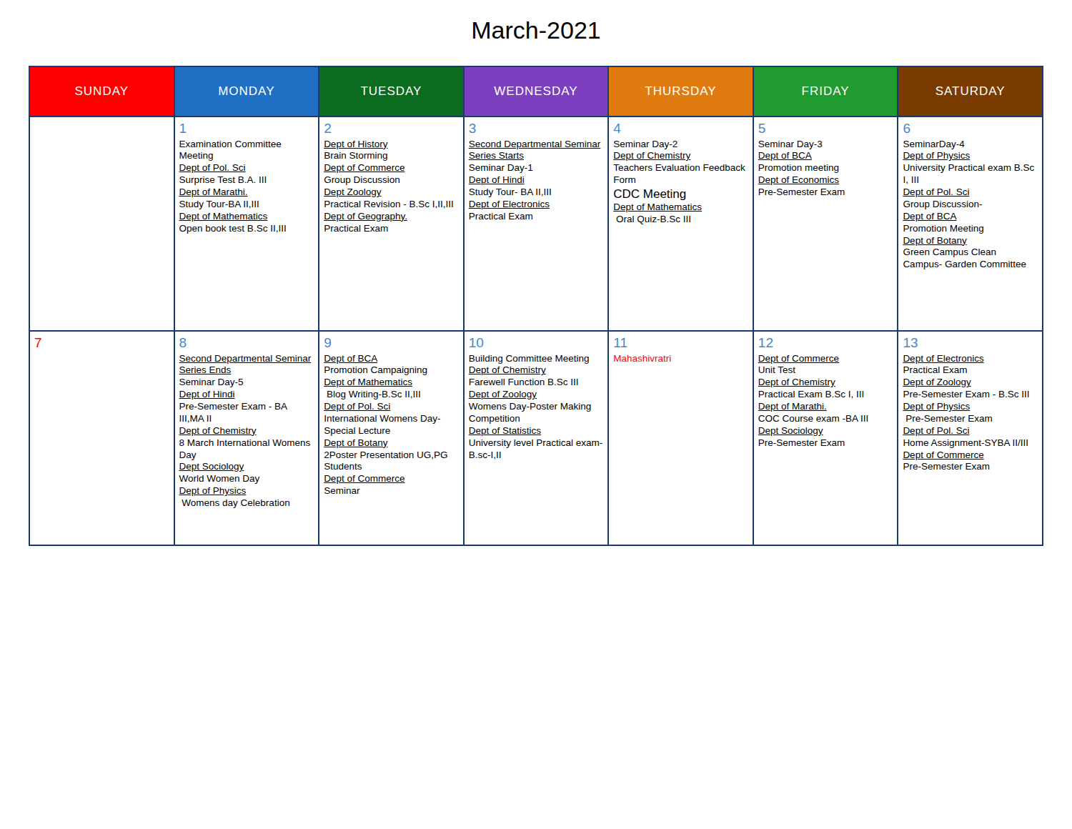March-2021
| SUNDAY | MONDAY | TUESDAY | WEDNESDAY | THURSDAY | FRIDAY | SATURDAY |
| --- | --- | --- | --- | --- | --- | --- |
| | 1 Examination Committee Meeting Dept of Pol. Sci Surprise Test B.A. III Dept of Marathi. Study Tour-BA II,III Dept of Mathematics Open book test B.Sc II,III | 2 Dept of History Brain Storming Dept of Commerce Group Discussion Dept Zoology Practical Revision - B.Sc I,II,III Dept of Geography. Practical Exam | 3 Second Departmental Seminar Series Starts Seminar Day-1 Dept of Hindi Study Tour- BA II,III Dept of Electronics Practical Exam | 4 Seminar Day-2 Dept of Chemistry Teachers Evaluation Feedback Form CDC Meeting Dept of Mathematics Oral Quiz-B.Sc III | 5 Seminar Day-3 Dept of BCA Promotion meeting Dept of Economics Pre-Semester Exam | 6 SeminarDay-4 Dept of Physics University Practical exam B.Sc I, III Dept of Pol. Sci Group Discussion- Dept of BCA Promotion Meeting Dept of Botany Green Campus Clean Campus- Garden Committee |
| 7 | 8 Second Departmental Seminar Series Ends Seminar Day-5 Dept of Hindi Pre-Semester Exam - BA III,MA II Dept of Chemistry 8 March International Womens Day Dept Sociology World Women Day Dept of Physics Womens day Celebration | 9 Dept of BCA Promotion Campaigning Dept of Mathematics Blog Writing-B.Sc II,III Dept of Pol. Sci International Womens Day- Special Lecture Dept of Botany 2Poster Presentation UG,PG Students Dept of Commerce Seminar | 10 Building Committee Meeting Dept of Chemistry Farewell Function B.Sc III Dept of Zoology Womens Day-Poster Making Competition Dept of Statistics University level Practical exam-B.sc-I,II | 11 Mahashivratri | 12 Dept of Commerce Unit Test Dept of Chemistry Practical Exam B.Sc I, III Dept of Marathi. COC Course exam -BA III Dept Sociology Pre-Semester Exam | 13 Dept of Electronics Practical Exam Dept of Zoology Pre-Semester Exam - B.Sc III Dept of Physics Pre-Semester Exam Dept of Pol. Sci Home Assignment-SYBA II/III Dept of Commerce Pre-Semester Exam |